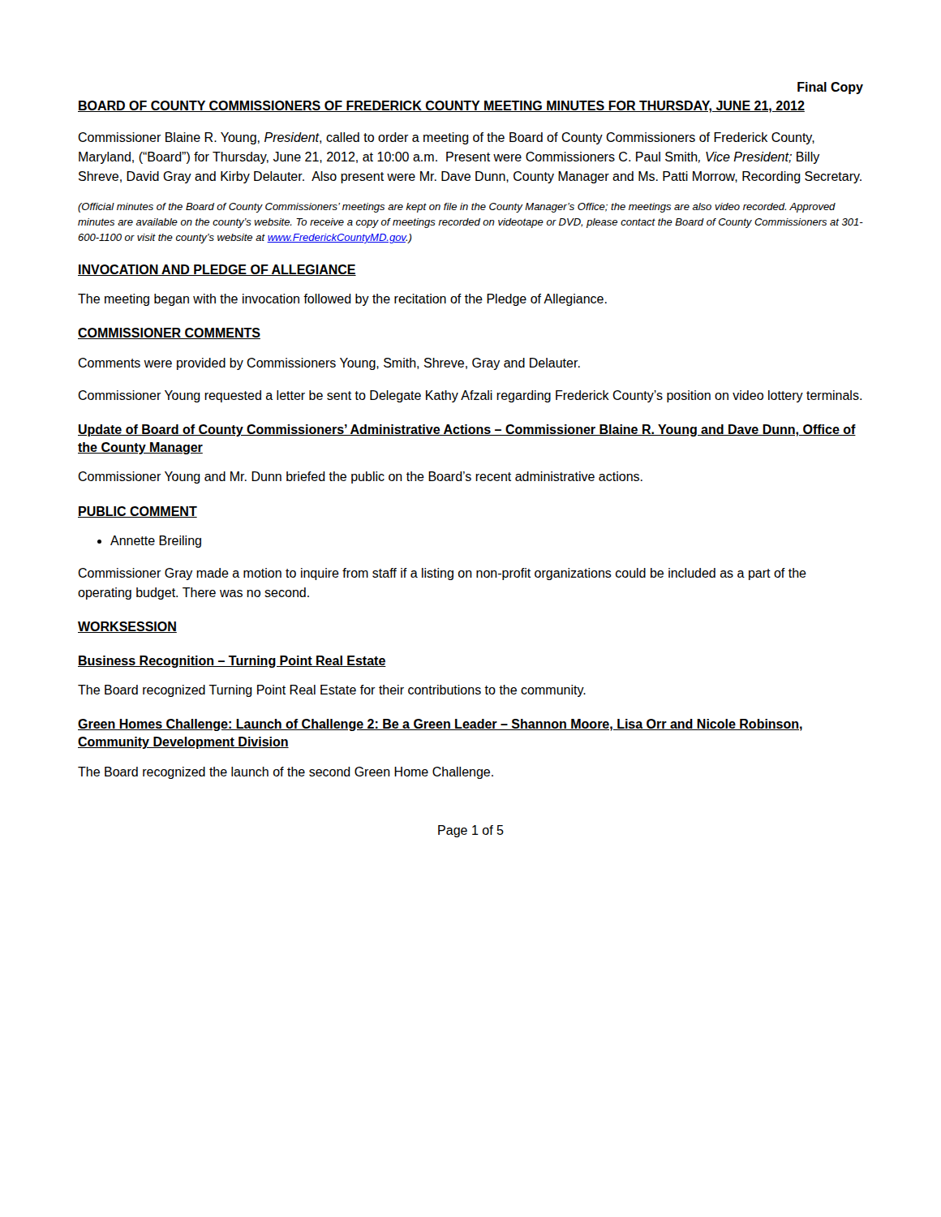Final Copy
BOARD OF COUNTY COMMISSIONERS OF FREDERICK COUNTY MEETING MINUTES FOR THURSDAY, JUNE 21, 2012
Commissioner Blaine R. Young, President, called to order a meeting of the Board of County Commissioners of Frederick County, Maryland, (“Board”) for Thursday, June 21, 2012, at 10:00 a.m. Present were Commissioners C. Paul Smith, Vice President; Billy Shreve, David Gray and Kirby Delauter. Also present were Mr. Dave Dunn, County Manager and Ms. Patti Morrow, Recording Secretary.
(Official minutes of the Board of County Commissioners’ meetings are kept on file in the County Manager’s Office; the meetings are also video recorded. Approved minutes are available on the county’s website. To receive a copy of meetings recorded on videotape or DVD, please contact the Board of County Commissioners at 301-600-1100 or visit the county’s website at www.FrederickCountyMD.gov.)
INVOCATION AND PLEDGE OF ALLEGIANCE
The meeting began with the invocation followed by the recitation of the Pledge of Allegiance.
COMMISSIONER COMMENTS
Comments were provided by Commissioners Young, Smith, Shreve, Gray and Delauter.
Commissioner Young requested a letter be sent to Delegate Kathy Afzali regarding Frederick County’s position on video lottery terminals.
Update of Board of County Commissioners’ Administrative Actions – Commissioner Blaine R. Young and Dave Dunn, Office of the County Manager
Commissioner Young and Mr. Dunn briefed the public on the Board’s recent administrative actions.
PUBLIC COMMENT
Annette Breiling
Commissioner Gray made a motion to inquire from staff if a listing on non-profit organizations could be included as a part of the operating budget. There was no second.
WORKSESSION
Business Recognition – Turning Point Real Estate
The Board recognized Turning Point Real Estate for their contributions to the community.
Green Homes Challenge: Launch of Challenge 2: Be a Green Leader – Shannon Moore, Lisa Orr and Nicole Robinson, Community Development Division
The Board recognized the launch of the second Green Home Challenge.
Page 1 of 5